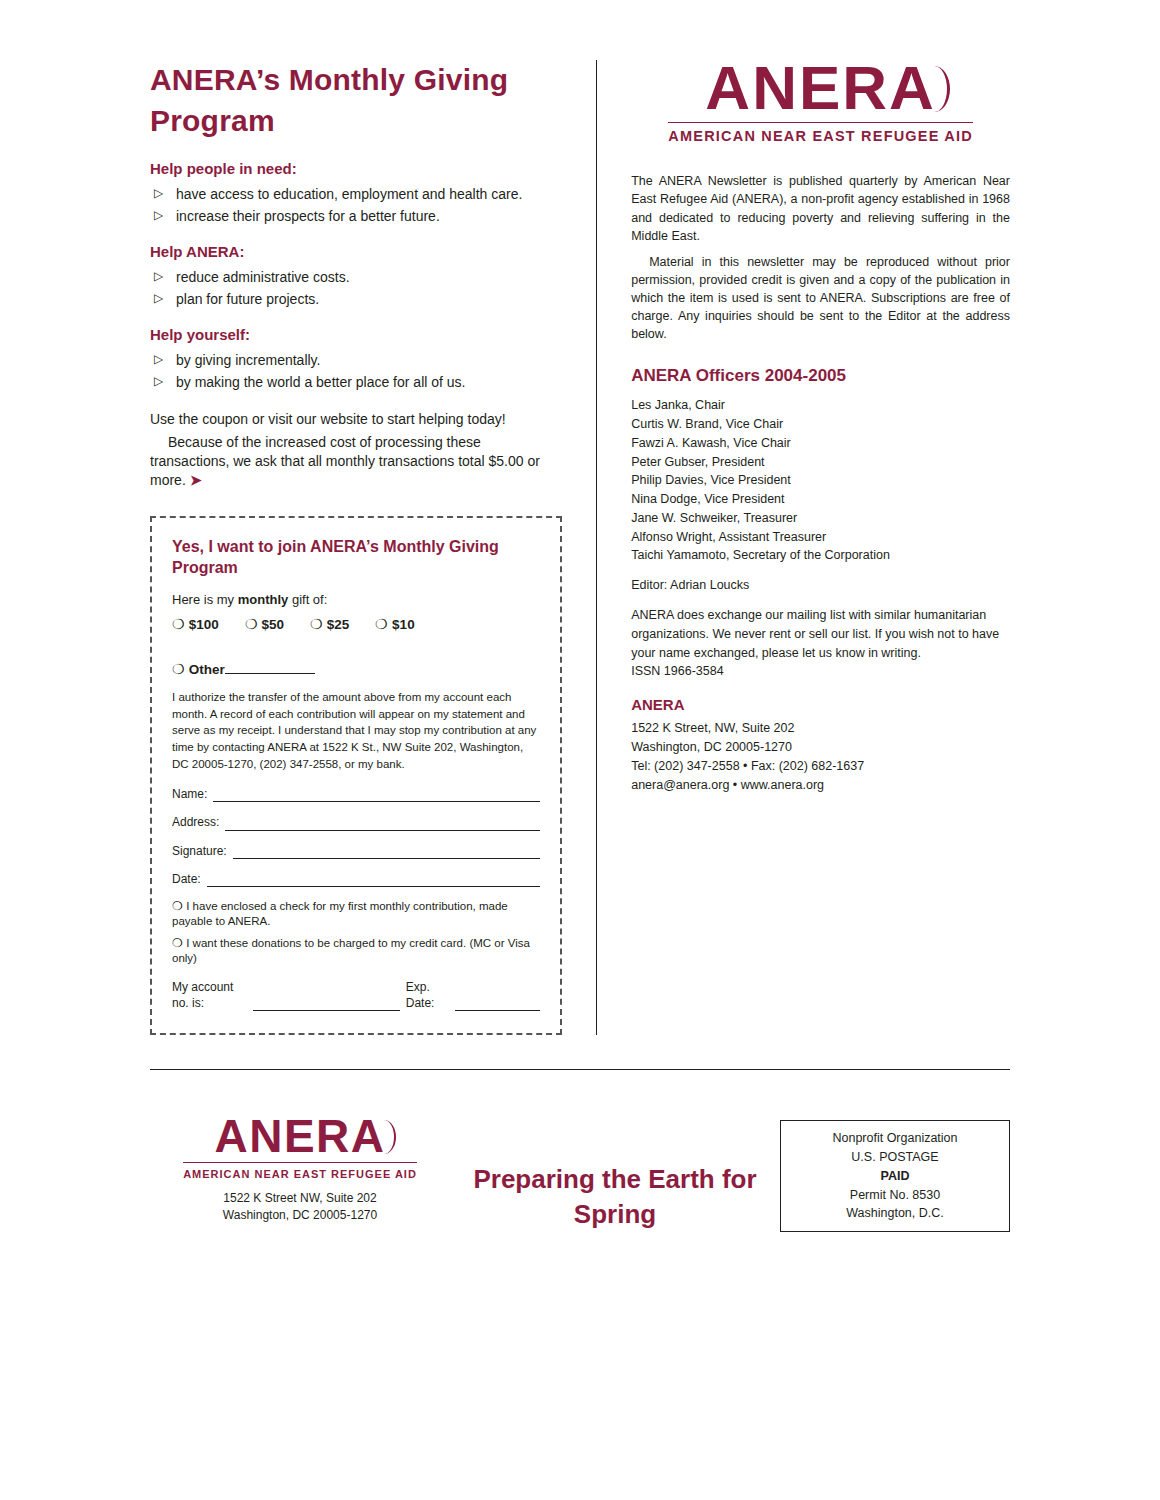ANERA’s Monthly Giving Program
Help people in need:
have access to education, employment and health care.
increase their prospects for a better future.
Help ANERA:
reduce administrative costs.
plan for future projects.
Help yourself:
by giving incrementally.
by making the world a better place for all of us.
Use the coupon or visit our website to start helping today!
Because of the increased cost of processing these transactions, we ask that all monthly transactions total $5.00 or more. ➤
Yes, I want to join ANERA’s Monthly Giving Program
Here is my monthly gift of:
❍ $100 ❍ $50 ❍ $25 ❍ $10 ❍ Other
I authorize the transfer of the amount above from my account each month. A record of each contribution will appear on my statement and serve as my receipt. I understand that I may stop my contribution at any time by contacting ANERA at 1522 K St., NW Suite 202, Washington, DC 20005-1270, (202) 347-2558, or my bank.
Name:
Address:
Signature:
Date:
❍ I have enclosed a check for my first monthly contribution, made payable to ANERA.
❍ I want these donations to be charged to my credit card. (MC or Visa only)
My account no. is: Exp. Date:
ANERA
AMERICAN NEAR EAST REFUGEE AID
The ANERA Newsletter is published quarterly by American Near East Refugee Aid (ANERA), a non-profit agency established in 1968 and dedicated to reducing poverty and relieving suffering in the Middle East.
Material in this newsletter may be reproduced without prior permission, provided credit is given and a copy of the publication in which the item is used is sent to ANERA. Subscriptions are free of charge. Any inquiries should be sent to the Editor at the address below.
ANERA Officers 2004-2005
Les Janka, Chair
Curtis W. Brand, Vice Chair
Fawzi A. Kawash, Vice Chair
Peter Gubser, President
Philip Davies, Vice President
Nina Dodge, Vice President
Jane W. Schweiker, Treasurer
Alfonso Wright, Assistant Treasurer
Taichi Yamamoto, Secretary of the Corporation
Editor: Adrian Loucks
ANERA does exchange our mailing list with similar humanitarian organizations. We never rent or sell our list. If you wish not to have your name exchanged, please let us know in writing.
ISSN 1966-3584
ANERA
1522 K Street, NW, Suite 202
Washington, DC 20005-1270
Tel: (202) 347-2558 • Fax: (202) 682-1637
anera@anera.org • www.anera.org
ANERA
AMERICAN NEAR EAST REFUGEE AID
1522 K Street NW, Suite 202
Washington, DC 20005-1270
Preparing the Earth for Spring
Nonprofit Organization
U.S. POSTAGE
PAID
Permit No. 8530
Washington, D.C.